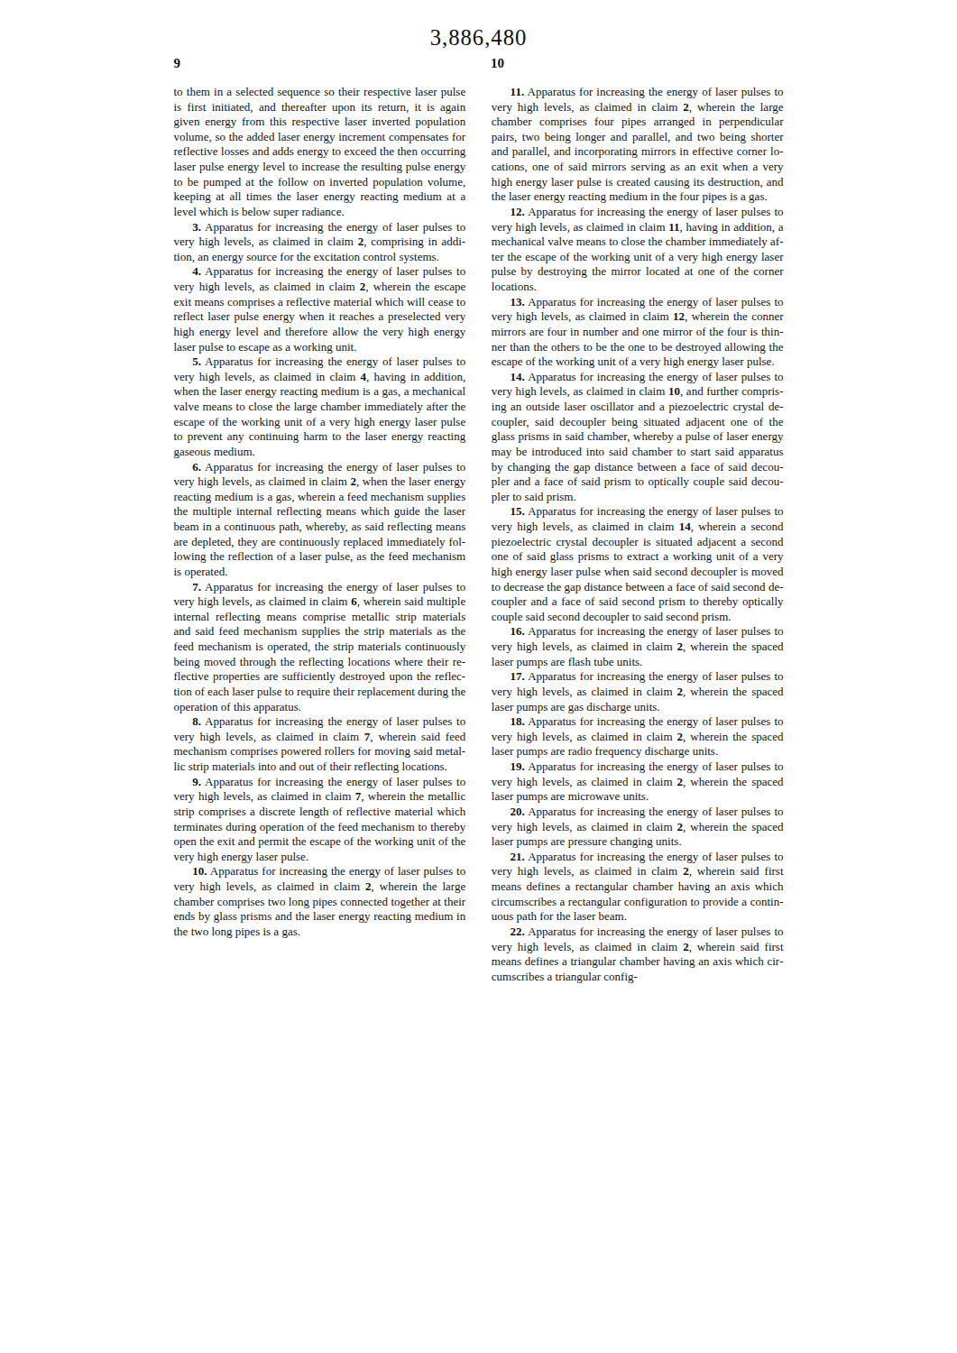3,886,480
9 10
to them in a selected sequence so their respective laser pulse is first initiated, and thereafter upon its return, it is again given energy from this respective laser inverted population volume, so the added laser energy increment compensates for reflective losses and adds energy to exceed the then occurring laser pulse energy level to increase the resulting pulse energy to be pumped at the follow on inverted population volume, keeping at all times the laser energy reacting medium at a level which is below super radiance.
3. Apparatus for increasing the energy of laser pulses to very high levels, as claimed in claim 2, comprising in addition, an energy source for the excitation control systems.
4. Apparatus for increasing the energy of laser pulses to very high levels, as claimed in claim 2, wherein the escape exit means comprises a reflective material which will cease to reflect laser pulse energy when it reaches a preselected very high energy level and therefore allow the very high energy laser pulse to escape as a working unit.
5. Apparatus for increasing the energy of laser pulses to very high levels, as claimed in claim 4, having in addition, when the laser energy reacting medium is a gas, a mechanical valve means to close the large chamber immediately after the escape of the working unit of a very high energy laser pulse to prevent any continuing harm to the laser energy reacting gaseous medium.
6. Apparatus for increasing the energy of laser pulses to very high levels, as claimed in claim 2, when the laser energy reacting medium is a gas, wherein a feed mechanism supplies the multiple internal reflecting means which guide the laser beam in a continuous path, whereby, as said reflecting means are depleted, they are continuously replaced immediately following the reflection of a laser pulse, as the feed mechanism is operated.
7. Apparatus for increasing the energy of laser pulses to very high levels, as claimed in claim 6, wherein said multiple internal reflecting means comprise metallic strip materials and said feed mechanism supplies the strip materials as the feed mechanism is operated, the strip materials continuously being moved through the reflecting locations where their reflective properties are sufficiently destroyed upon the reflection of each laser pulse to require their replacement during the operation of this apparatus.
8. Apparatus for increasing the energy of laser pulses to very high levels, as claimed in claim 7, wherein said feed mechanism comprises powered rollers for moving said metallic strip materials into and out of their reflecting locations.
9. Apparatus for increasing the energy of laser pulses to very high levels, as claimed in claim 7, wherein the metallic strip comprises a discrete length of reflective material which terminates during operation of the feed mechanism to thereby open the exit and permit the escape of the working unit of the very high energy laser pulse.
10. Apparatus for increasing the energy of laser pulses to very high levels, as claimed in claim 2, wherein the large chamber comprises two long pipes connected together at their ends by glass prisms and the laser energy reacting medium in the two long pipes is a gas.
11. Apparatus for increasing the energy of laser pulses to very high levels, as claimed in claim 2, wherein the large chamber comprises four pipes arranged in perpendicular pairs, two being longer and parallel, and two being shorter and parallel, and incorporating mirrors in effective corner locations, one of said mirrors serving as an exit when a very high energy laser pulse is created causing its destruction, and the laser energy reacting medium in the four pipes is a gas.
12. Apparatus for increasing the energy of laser pulses to very high levels, as claimed in claim 11, having in addition, a mechanical valve means to close the chamber immediately after the escape of the working unit of a very high energy laser pulse by destroying the mirror located at one of the corner locations.
13. Apparatus for increasing the energy of laser pulses to very high levels, as claimed in claim 12, wherein the conner mirrors are four in number and one mirror of the four is thinner than the others to be the one to be destroyed allowing the escape of the working unit of a very high energy laser pulse.
14. Apparatus for increasing the energy of laser pulses to very high levels, as claimed in claim 10, and further comprising an outside laser oscillator and a piezoelectric crystal decoupler, said decoupler being situated adjacent one of the glass prisms in said chamber, whereby a pulse of laser energy may be introduced into said chamber to start said apparatus by changing the gap distance between a face of said decoupler and a face of said prism to optically couple said decoupler to said prism.
15. Apparatus for increasing the energy of laser pulses to very high levels, as claimed in claim 14, wherein a second piezoelectric crystal decoupler is situated adjacent a second one of said glass prisms to extract a working unit of a very high energy laser pulse when said second decoupler is moved to decrease the gap distance between a face of said second decoupler and a face of said second prism to thereby optically couple said second decoupler to said second prism.
16. Apparatus for increasing the energy of laser pulses to very high levels, as claimed in claim 2, wherein the spaced laser pumps are flash tube units.
17. Apparatus for increasing the energy of laser pulses to very high levels, as claimed in claim 2, wherein the spaced laser pumps are gas discharge units.
18. Apparatus for increasing the energy of laser pulses to very high levels, as claimed in claim 2, wherein the spaced laser pumps are radio frequency discharge units.
19. Apparatus for increasing the energy of laser pulses to very high levels, as claimed in claim 2, wherein the spaced laser pumps are microwave units.
20. Apparatus for increasing the energy of laser pulses to very high levels, as claimed in claim 2, wherein the spaced laser pumps are pressure changing units.
21. Apparatus for increasing the energy of laser pulses to very high levels, as claimed in claim 2, wherein said first means defines a rectangular chamber having an axis which circumscribes a rectangular configuration to provide a continuous path for the laser beam.
22. Apparatus for increasing the energy of laser pulses to very high levels, as claimed in claim 2, wherein said first means defines a triangular chamber having an axis which circumscribes a triangular config-